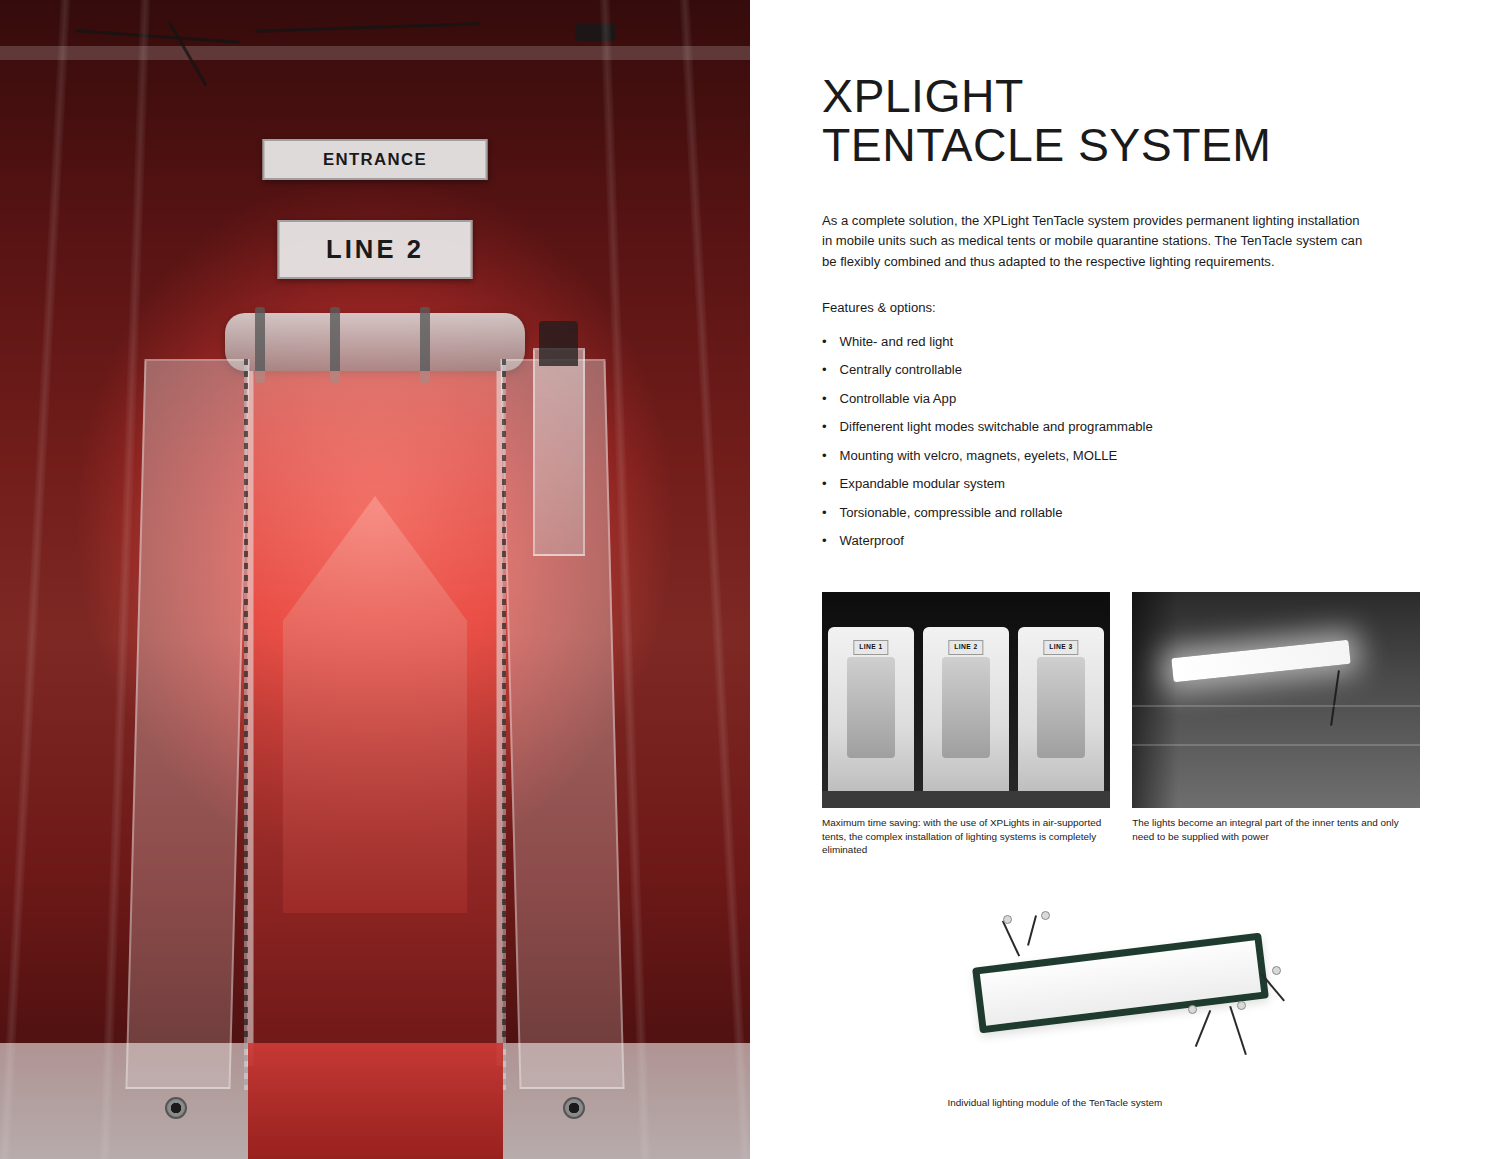ENTRANCE
LINE 2
XPLIGHT
TENTACLE SYSTEM
As a complete solution, the XPLight TenTacle system provides permanent lighting installation in mobile units such as medical tents or mobile quarantine stations. The TenTacle system can be flexibly combined and thus adapted to the respective lighting requirements.
Features & options:
White- and red light
Centrally controllable
Controllable via App
Diffenerent light modes switchable and programmable
Mounting with velcro, magnets, eyelets, MOLLE
Expandable modular system
Torsionable, compressible and rollable
Waterproof
LINE 1
LINE 2
LINE 3
Maximum time saving: with the use of XPLights in air-supported tents, the complex installation of lighting systems is completely eliminated
The lights become an integral part of the inner tents and only need to be supplied with power
Individual lighting module of the TenTacle system